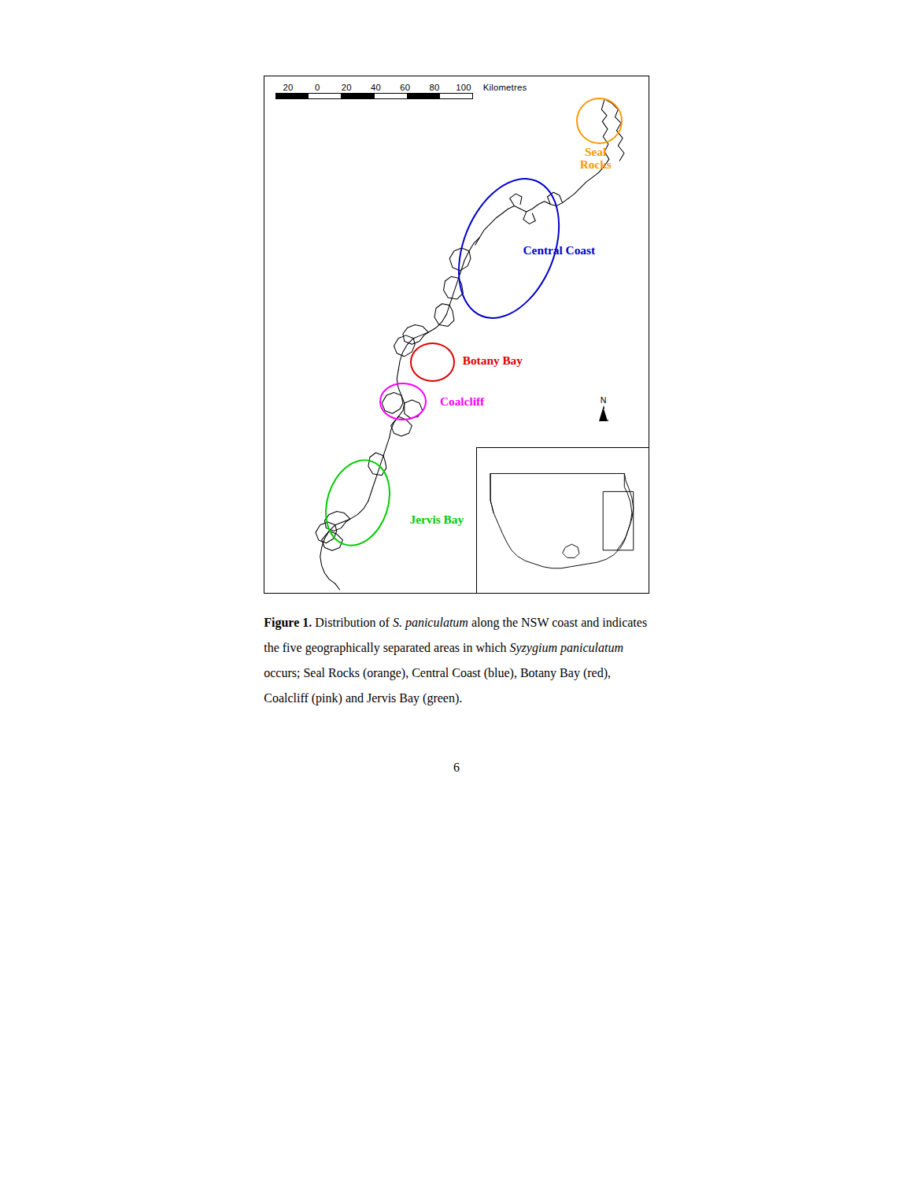20020406080100 Kilometres
Seal
Rocks
Central Coast
Botany Bay
Coalcliff
Jervis Bay
N
Figure 1. Distribution of S. paniculatum along the NSW coast and indicates the five geographically separated areas in which Syzygium paniculatum occurs; Seal Rocks (orange), Central Coast (blue), Botany Bay (red), Coalcliff (pink) and Jervis Bay (green).
6